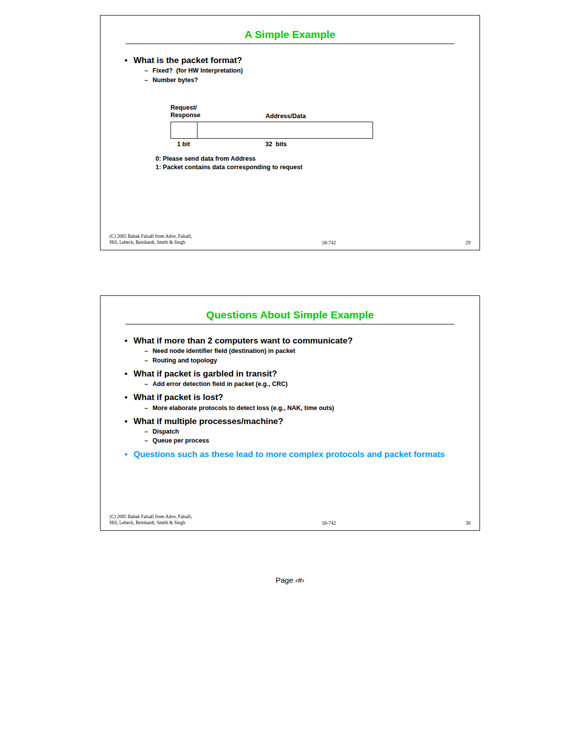A Simple Example
What is the packet format?
Fixed? (for HW Interpretation)
Number bytes?
Request/
Response
Address/Data
1 bit
32 bits
0: Please send data from Address
1: Packet contains data corresponding to request
(C) 2005 Babak Falsafi from Adve, Falsafi,
Hill, Lebeck, Reinhardt, Smith & Singh
18-742
29
Questions About Simple Example
What if more than 2 computers want to communicate?
Need node identifier field (destination) in packet
Routing and topology
What if packet is garbled in transit?
Add error detection field in packet (e.g., CRC)
What if packet is lost?
More elaborate protocols to detect loss (e.g., NAK, time outs)
What if multiple processes/machine?
Dispatch
Queue per process
Questions such as these lead to more complex protocols and packet formats
(C) 2005 Babak Falsafi from Adve, Falsafi,
Hill, Lebeck, Reinhardt, Smith & Singh
18-742
30
Page ‹#›